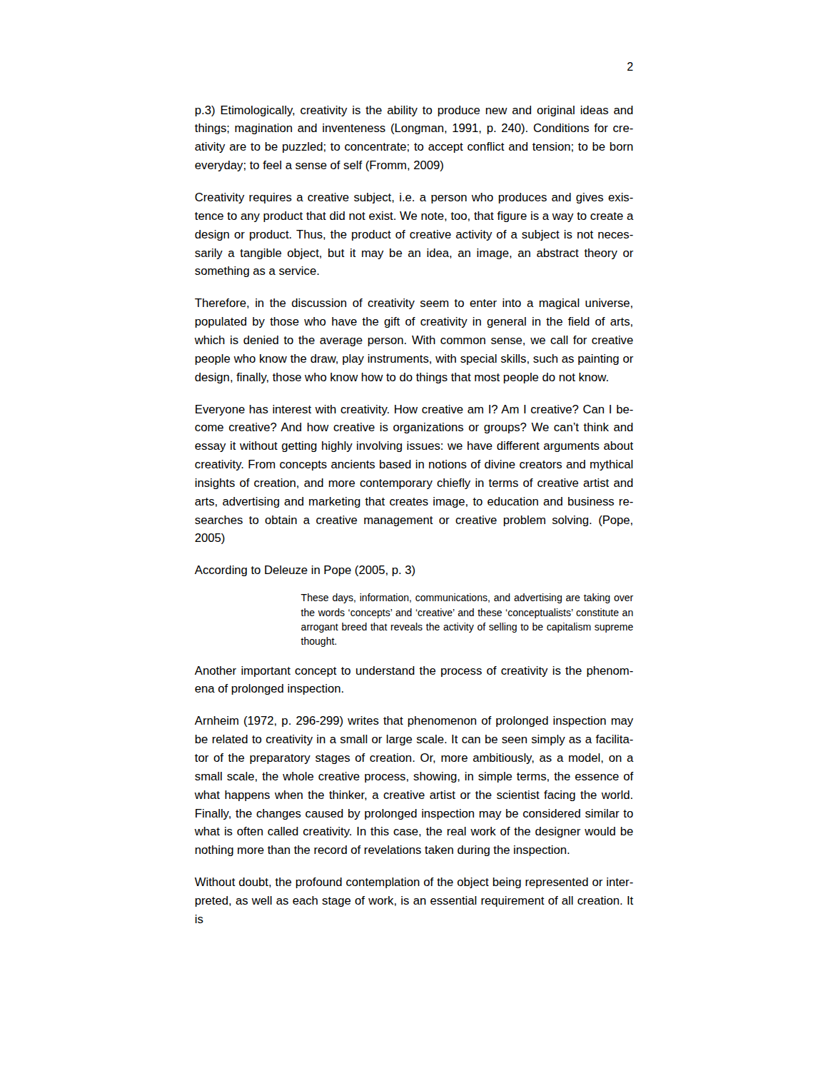2
p.3) Etimologically, creativity is the ability to produce new and original ideas and things; magination and inventeness (Longman, 1991, p. 240). Conditions for creativity are to be puzzled; to concentrate; to accept conflict and tension; to be born everyday; to feel a sense of self (Fromm, 2009)
Creativity requires a creative subject, i.e. a person who produces and gives existence to any product that did not exist. We note, too, that figure is a way to create a design or product. Thus, the product of creative activity of a subject is not necessarily a tangible object, but it may be an idea, an image, an abstract theory or something as a service.
Therefore, in the discussion of creativity seem to enter into a magical universe, populated by those who have the gift of creativity in general in the field of arts, which is denied to the average person. With common sense, we call for creative people who know the draw, play instruments, with special skills, such as painting or design, finally, those who know how to do things that most people do not know.
Everyone has interest with creativity. How creative am I? Am I creative? Can I become creative? And how creative is organizations or groups? We can’t think and essay it without getting highly involving issues: we have different arguments about creativity. From concepts ancients based in notions of divine creators and mythical insights of creation, and more contemporary chiefly in terms of creative artist and arts, advertising and marketing that creates image, to education and business researches to obtain a creative management or creative problem solving. (Pope, 2005)
According to Deleuze in Pope (2005, p. 3)
These days, information, communications, and advertising are taking over the words ‘concepts’ and ‘creative’ and these ‘conceptualists’ constitute an arrogant breed that reveals the activity of selling to be capitalism supreme thought.
Another important concept to understand the process of creativity is the phenomena of prolonged inspection.
Arnheim (1972, p. 296-299) writes that phenomenon of prolonged inspection may be related to creativity in a small or large scale. It can be seen simply as a facilitator of the preparatory stages of creation. Or, more ambitiously, as a model, on a small scale, the whole creative process, showing, in simple terms, the essence of what happens when the thinker, a creative artist or the scientist facing the world. Finally, the changes caused by prolonged inspection may be considered similar to what is often called creativity. In this case, the real work of the designer would be nothing more than the record of revelations taken during the inspection.
Without doubt, the profound contemplation of the object being represented or interpreted, as well as each stage of work, is an essential requirement of all creation. It is